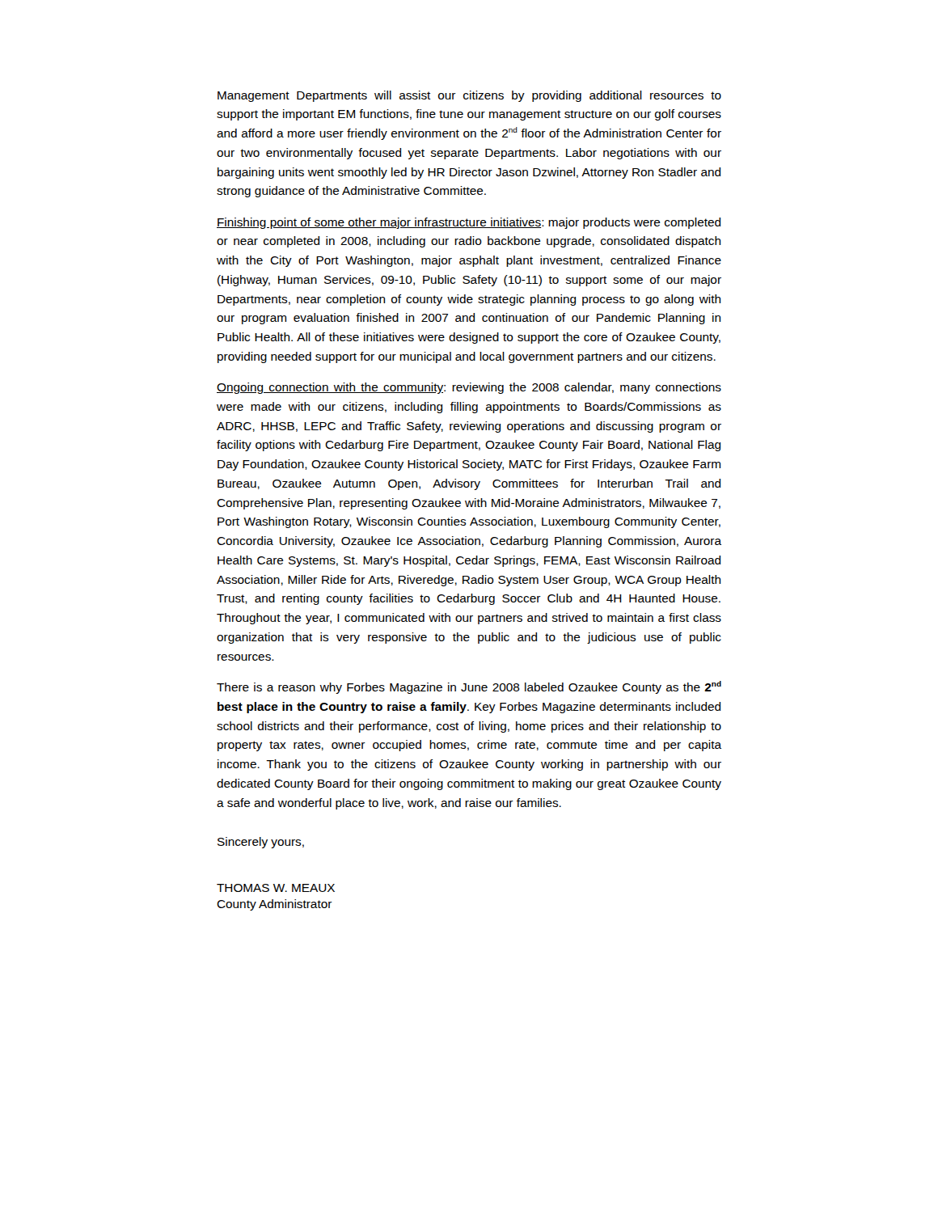Management Departments will assist our citizens by providing additional resources to support the important EM functions, fine tune our management structure on our golf courses and afford a more user friendly environment on the 2nd floor of the Administration Center for our two environmentally focused yet separate Departments. Labor negotiations with our bargaining units went smoothly led by HR Director Jason Dzwinel, Attorney Ron Stadler and strong guidance of the Administrative Committee.
Finishing point of some other major infrastructure initiatives: major products were completed or near completed in 2008, including our radio backbone upgrade, consolidated dispatch with the City of Port Washington, major asphalt plant investment, centralized Finance (Highway, Human Services, 09-10, Public Safety (10-11) to support some of our major Departments, near completion of county wide strategic planning process to go along with our program evaluation finished in 2007 and continuation of our Pandemic Planning in Public Health. All of these initiatives were designed to support the core of Ozaukee County, providing needed support for our municipal and local government partners and our citizens.
Ongoing connection with the community: reviewing the 2008 calendar, many connections were made with our citizens, including filling appointments to Boards/Commissions as ADRC, HHSB, LEPC and Traffic Safety, reviewing operations and discussing program or facility options with Cedarburg Fire Department, Ozaukee County Fair Board, National Flag Day Foundation, Ozaukee County Historical Society, MATC for First Fridays, Ozaukee Farm Bureau, Ozaukee Autumn Open, Advisory Committees for Interurban Trail and Comprehensive Plan, representing Ozaukee with Mid-Moraine Administrators, Milwaukee 7, Port Washington Rotary, Wisconsin Counties Association, Luxembourg Community Center, Concordia University, Ozaukee Ice Association, Cedarburg Planning Commission, Aurora Health Care Systems, St. Mary's Hospital, Cedar Springs, FEMA, East Wisconsin Railroad Association, Miller Ride for Arts, Riveredge, Radio System User Group, WCA Group Health Trust, and renting county facilities to Cedarburg Soccer Club and 4H Haunted House. Throughout the year, I communicated with our partners and strived to maintain a first class organization that is very responsive to the public and to the judicious use of public resources.
There is a reason why Forbes Magazine in June 2008 labeled Ozaukee County as the 2nd best place in the Country to raise a family. Key Forbes Magazine determinants included school districts and their performance, cost of living, home prices and their relationship to property tax rates, owner occupied homes, crime rate, commute time and per capita income. Thank you to the citizens of Ozaukee County working in partnership with our dedicated County Board for their ongoing commitment to making our great Ozaukee County a safe and wonderful place to live, work, and raise our families.
Sincerely yours,
THOMAS W. MEAUX
County Administrator